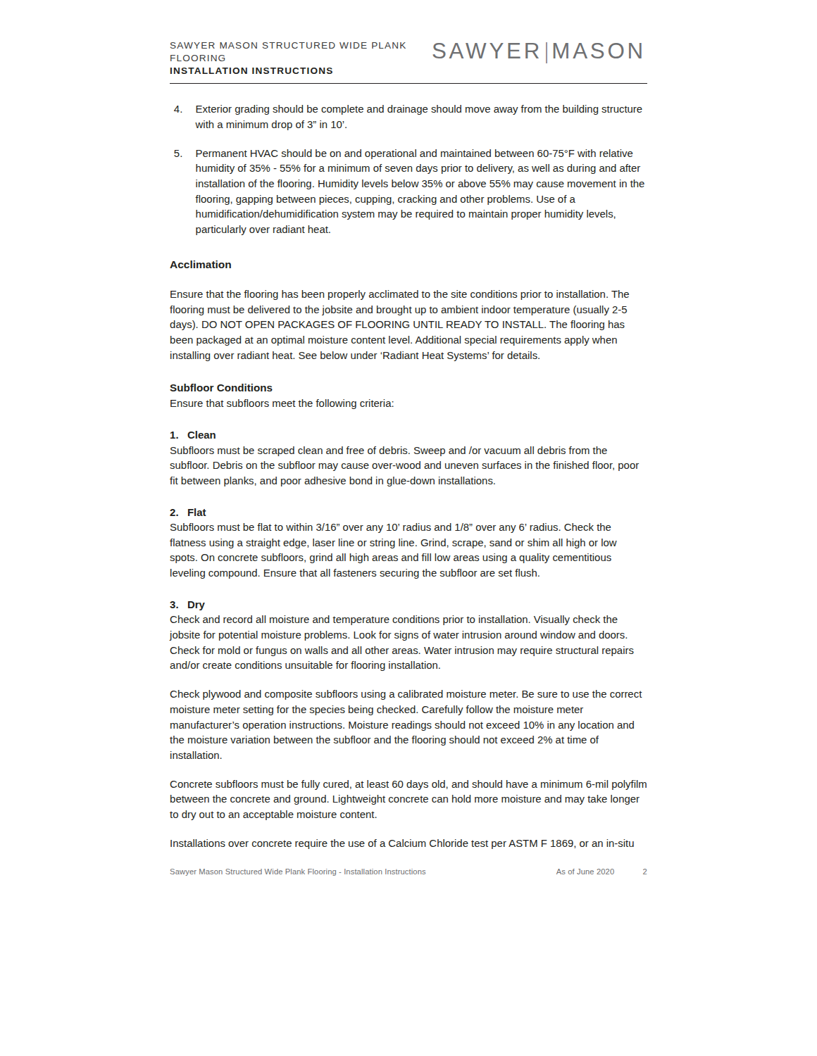SAWYER MASON STRUCTURED WIDE PLANK FLOORING
INSTALLATION INSTRUCTIONS
SAWYER|MASON
4. Exterior grading should be complete and drainage should move away from the building structure with a minimum drop of 3” in 10’.
5. Permanent HVAC should be on and operational and maintained between 60-75°F with relative humidity of 35% - 55% for a minimum of seven days prior to delivery, as well as during and after installation of the flooring. Humidity levels below 35% or above 55% may cause movement in the flooring, gapping between pieces, cupping, cracking and other problems. Use of a humidification/dehumidification system may be required to maintain proper humidity levels, particularly over radiant heat.
Acclimation
Ensure that the flooring has been properly acclimated to the site conditions prior to installation. The flooring must be delivered to the jobsite and brought up to ambient indoor temperature (usually 2-5 days). DO NOT OPEN PACKAGES OF FLOORING UNTIL READY TO INSTALL. The flooring has been packaged at an optimal moisture content level. Additional special requirements apply when installing over radiant heat. See below under ‘Radiant Heat Systems’ for details.
Subfloor Conditions
Ensure that subfloors meet the following criteria:
1. Clean
Subfloors must be scraped clean and free of debris. Sweep and /or vacuum all debris from the subfloor. Debris on the subfloor may cause over-wood and uneven surfaces in the finished floor, poor fit between planks, and poor adhesive bond in glue-down installations.
2. Flat
Subfloors must be flat to within 3/16” over any 10’ radius and 1/8” over any 6’ radius. Check the flatness using a straight edge, laser line or string line. Grind, scrape, sand or shim all high or low spots. On concrete subfloors, grind all high areas and fill low areas using a quality cementitious leveling compound. Ensure that all fasteners securing the subfloor are set flush.
3. Dry
Check and record all moisture and temperature conditions prior to installation. Visually check the jobsite for potential moisture problems. Look for signs of water intrusion around window and doors. Check for mold or fungus on walls and all other areas. Water intrusion may require structural repairs and/or create conditions unsuitable for flooring installation.
Check plywood and composite subfloors using a calibrated moisture meter. Be sure to use the correct moisture meter setting for the species being checked. Carefully follow the moisture meter manufacturer’s operation instructions. Moisture readings should not exceed 10% in any location and the moisture variation between the subfloor and the flooring should not exceed 2% at time of installation.
Concrete subfloors must be fully cured, at least 60 days old, and should have a minimum 6-mil polyfilm between the concrete and ground. Lightweight concrete can hold more moisture and may take longer to dry out to an acceptable moisture content.
Installations over concrete require the use of a Calcium Chloride test per ASTM F 1869, or an in-situ
Sawyer Mason Structured Wide Plank Flooring - Installation Instructions
As of June 2020 2